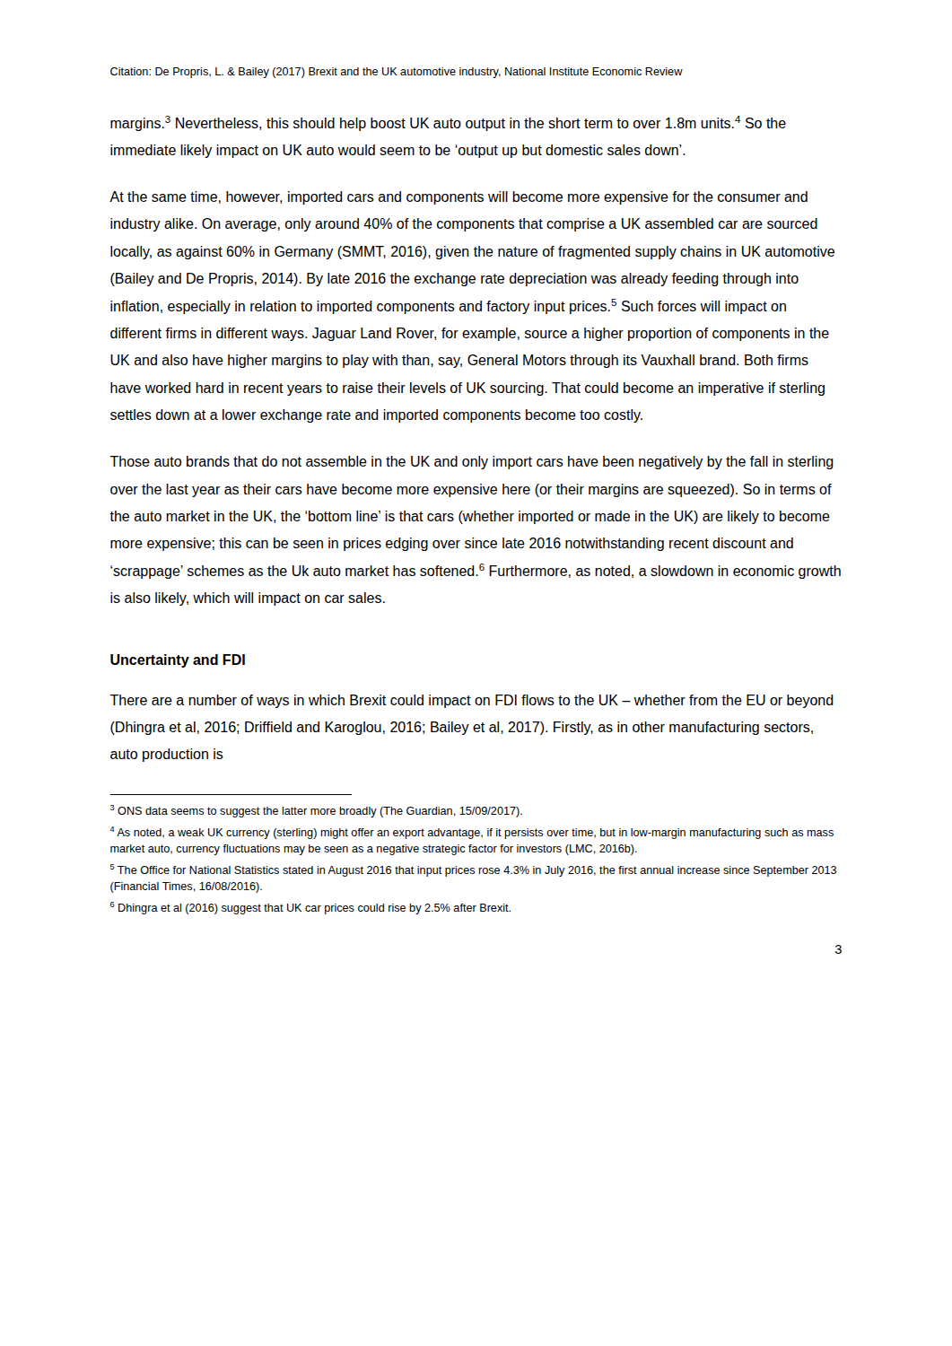Citation: De Propris, L. & Bailey (2017) Brexit and the UK automotive industry, National Institute Economic Review
margins.3 Nevertheless, this should help boost UK auto output in the short term to over 1.8m units.4 So the immediate likely impact on UK auto would seem to be ‘output up but domestic sales down’.
At the same time, however, imported cars and components will become more expensive for the consumer and industry alike. On average, only around 40% of the components that comprise a UK assembled car are sourced locally, as against 60% in Germany (SMMT, 2016), given the nature of fragmented supply chains in UK automotive (Bailey and De Propris, 2014). By late 2016 the exchange rate depreciation was already feeding through into inflation, especially in relation to imported components and factory input prices.5 Such forces will impact on different firms in different ways. Jaguar Land Rover, for example, source a higher proportion of components in the UK and also have higher margins to play with than, say, General Motors through its Vauxhall brand. Both firms have worked hard in recent years to raise their levels of UK sourcing. That could become an imperative if sterling settles down at a lower exchange rate and imported components become too costly.
Those auto brands that do not assemble in the UK and only import cars have been negatively by the fall in sterling over the last year as their cars have become more expensive here (or their margins are squeezed). So in terms of the auto market in the UK, the ‘bottom line’ is that cars (whether imported or made in the UK) are likely to become more expensive; this can be seen in prices edging over since late 2016 notwithstanding recent discount and ‘scrappage’ schemes as the Uk auto market has softened.6 Furthermore, as noted, a slowdown in economic growth is also likely, which will impact on car sales.
Uncertainty and FDI
There are a number of ways in which Brexit could impact on FDI flows to the UK – whether from the EU or beyond (Dhingra et al, 2016; Driffield and Karoglou, 2016; Bailey et al, 2017). Firstly, as in other manufacturing sectors, auto production is
3 ONS data seems to suggest the latter more broadly (The Guardian, 15/09/2017).
4 As noted, a weak UK currency (sterling) might offer an export advantage, if it persists over time, but in low-margin manufacturing such as mass market auto, currency fluctuations may be seen as a negative strategic factor for investors (LMC, 2016b).
5 The Office for National Statistics stated in August 2016 that input prices rose 4.3% in July 2016, the first annual increase since September 2013 (Financial Times, 16/08/2016).
6 Dhingra et al (2016) suggest that UK car prices could rise by 2.5% after Brexit.
3